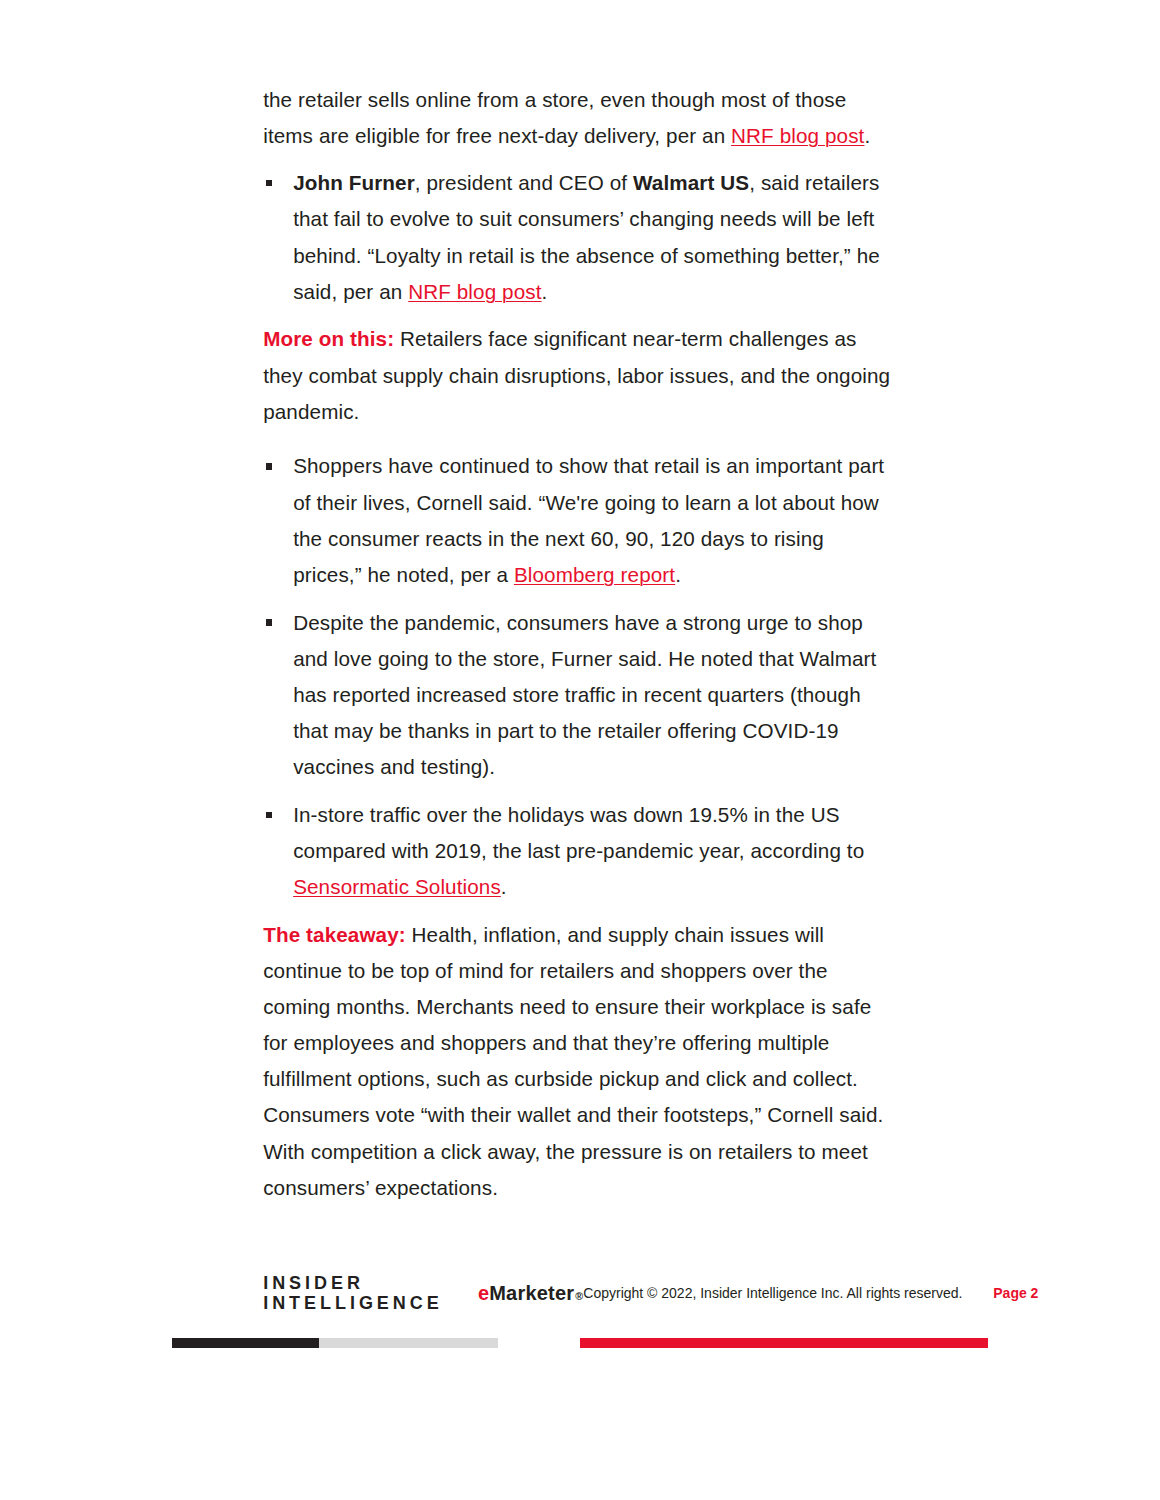the retailer sells online from a store, even though most of those items are eligible for free next-day delivery, per an NRF blog post.
John Furner, president and CEO of Walmart US, said retailers that fail to evolve to suit consumers’ changing needs will be left behind. “Loyalty in retail is the absence of something better,” he said, per an NRF blog post.
More on this: Retailers face significant near-term challenges as they combat supply chain disruptions, labor issues, and the ongoing pandemic.
Shoppers have continued to show that retail is an important part of their lives, Cornell said. “We're going to learn a lot about how the consumer reacts in the next 60, 90, 120 days to rising prices,” he noted, per a Bloomberg report.
Despite the pandemic, consumers have a strong urge to shop and love going to the store, Furner said. He noted that Walmart has reported increased store traffic in recent quarters (though that may be thanks in part to the retailer offering COVID-19 vaccines and testing).
In-store traffic over the holidays was down 19.5% in the US compared with 2019, the last pre-pandemic year, according to Sensormatic Solutions.
The takeaway: Health, inflation, and supply chain issues will continue to be top of mind for retailers and shoppers over the coming months. Merchants need to ensure their workplace is safe for employees and shoppers and that they’re offering multiple fulfillment options, such as curbside pickup and click and collect. Consumers vote “with their wallet and their footsteps,” Cornell said. With competition a click away, the pressure is on retailers to meet consumers’ expectations.
INSIDER INTELLIGENCE
e Marketer®
Copyright © 2022, Insider Intelligence Inc. All rights reserved. Page 2